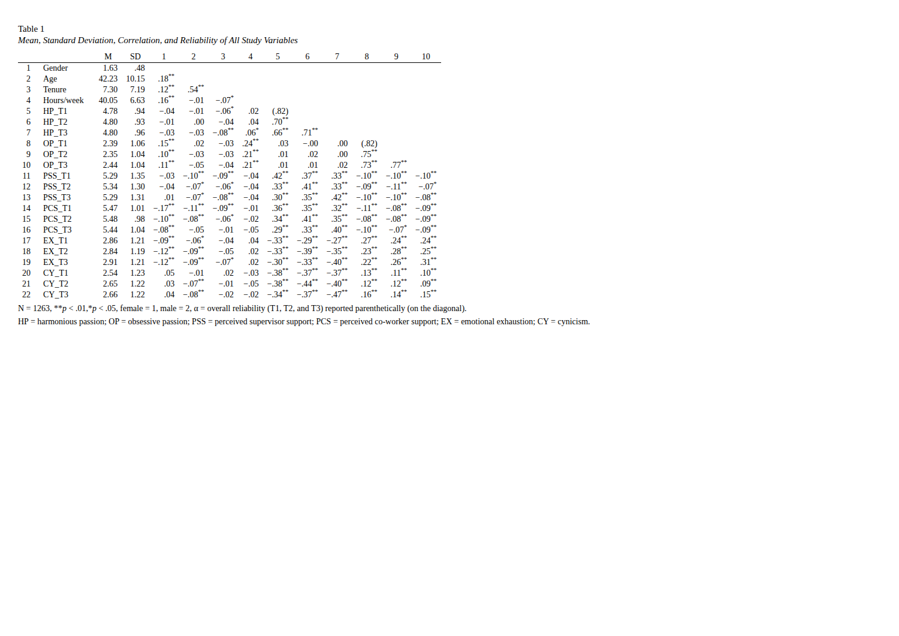Table 1
Mean, Standard Deviation, Correlation, and Reliability of All Study Variables
| | | M | SD | 1 | 2 | 3 | 4 | 5 | 6 | 7 | 8 | 9 | 10 |
| --- | --- | --- | --- | --- | --- | --- | --- | --- | --- | --- | --- | --- | --- |
| 1 | Gender | 1.63 | .48 | | | | | | | | | | |
| 2 | Age | 42.23 | 10.15 | .18 ** | | | | | | | | | |
| 3 | Tenure | 7.30 | 7.19 | .12 ** | .54 ** | | | | | | | | |
| 4 | Hours/week | 40.05 | 6.63 | .16 ** | −.01 | −.07 * | | | | | | | |
| 5 | HP_T1 | 4.78 | .94 | −.04 | −.01 | −.06 * | .02 | (.82) | | | | | |
| 6 | HP_T2 | 4.80 | .93 | −.01 | .00 | −.04 | .04 | .70 ** | | | | | |
| 7 | HP_T3 | 4.80 | .96 | −.03 | −.03 | −.08 ** | .06 * | .66 ** | .71 ** | | | | |
| 8 | OP_T1 | 2.39 | 1.06 | .15 ** | .02 | −.03 | .24 ** | .03 | −.00 | .00 | (.82) | | |
| 9 | OP_T2 | 2.35 | 1.04 | .10 ** | −.03 | −.03 | .21 ** | .01 | .02 | .00 | .75 ** | | |
| 10 | OP_T3 | 2.44 | 1.04 | .11 ** | −.05 | −.04 | .21 ** | .01 | .01 | .02 | .73 ** | .77 ** | |
| 11 | PSS_T1 | 5.29 | 1.35 | −.03 | −.10 ** | −.09 ** | −.04 | .42 ** | .37 ** | .33 ** | −.10 ** | −.10 ** | −.10 ** |
| 12 | PSS_T2 | 5.34 | 1.30 | −.04 | −.07 * | −.06 * | −.04 | .33 ** | .41 ** | .33 ** | −.09 ** | −.11 ** | −.07 * |
| 13 | PSS_T3 | 5.29 | 1.31 | .01 | −.07 * | −.08 ** | −.04 | .30 ** | .35 ** | .42 ** | −.10 ** | −.10 ** | −.08 ** |
| 14 | PCS_T1 | 5.47 | 1.01 | −.17 ** | −.11 ** | −.09 ** | −.01 | .36 ** | .35 ** | .32 ** | −.11 ** | −.08 ** | −.09 ** |
| 15 | PCS_T2 | 5.48 | .98 | −.10 ** | −.08 ** | −.06 * | −.02 | .34 ** | .41 ** | .35 ** | −.08 ** | −.08 ** | −.09 ** |
| 16 | PCS_T3 | 5.44 | 1.04 | −.08 ** | −.05 | −.01 | −.05 | .29 ** | .33 ** | .40 ** | −.10 ** | −.07 * | −.09 ** |
| 17 | EX_T1 | 2.86 | 1.21 | −.09 ** | −.06 * | −.04 | .04 | −.33 ** | −.29 ** | −.27 ** | .27 ** | .24 ** | .24 ** |
| 18 | EX_T2 | 2.84 | 1.19 | −.12 ** | −.09 ** | −.05 | .02 | −.33 ** | −.39 ** | −.35 ** | .23 ** | .28 ** | .25 ** |
| 19 | EX_T3 | 2.91 | 1.21 | −.12 ** | −.09 ** | −.07 * | .02 | −.30 ** | −.33 ** | −.40 ** | .22 ** | .26 ** | .31 ** |
| 20 | CY_T1 | 2.54 | 1.23 | .05 | −.01 | .02 | −.03 | −.38 ** | −.37 ** | −.37 ** | .13 ** | .11 ** | .10 ** |
| 21 | CY_T2 | 2.65 | 1.22 | .03 | −.07 ** | −.01 | −.05 | −.38 ** | −.44 ** | −.40 ** | .12 ** | .12 ** | .09 ** |
| 22 | CY_T3 | 2.66 | 1.22 | .04 | −.08 ** | −.02 | −.02 | −.34 ** | −.37 ** | −.47 ** | .16 ** | .14 ** | .15 ** |
N = 1263, **p < .01,*p < .05, female = 1, male = 2, α = overall reliability (T1, T2, and T3) reported parenthetically (on the diagonal).
HP = harmonious passion; OP = obsessive passion; PSS = perceived supervisor support; PCS = perceived co-worker support; EX = emotional exhaustion; CY = cynicism.